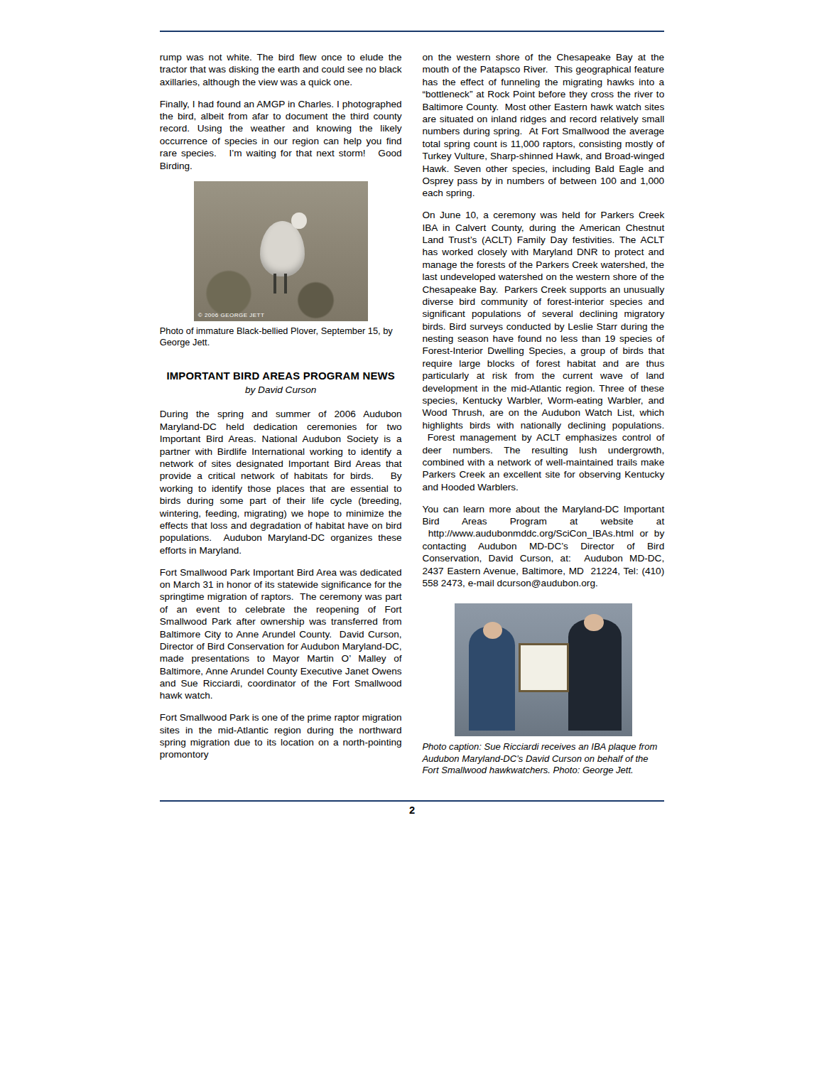rump was not white. The bird flew once to elude the tractor that was disking the earth and could see no black axillaries, although the view was a quick one.
Finally, I had found an AMGP in Charles. I photographed the bird, albeit from afar to document the third county record. Using the weather and knowing the likely occurrence of species in our region can help you find rare species. I’m waiting for that next storm! Good Birding.
© 2006 GEORGE JETT
Photo of immature Black-bellied Plover, September 15, by George Jett.
IMPORTANT BIRD AREAS PROGRAM NEWS
by David Curson
During the spring and summer of 2006 Audubon Maryland-DC held dedication ceremonies for two Important Bird Areas. National Audubon Society is a partner with Birdlife International working to identify a network of sites designated Important Bird Areas that provide a critical network of habitats for birds. By working to identify those places that are essential to birds during some part of their life cycle (breeding, wintering, feeding, migrating) we hope to minimize the effects that loss and degradation of habitat have on bird populations. Audubon Maryland-DC organizes these efforts in Maryland.
Fort Smallwood Park Important Bird Area was dedicated on March 31 in honor of its statewide significance for the springtime migration of raptors. The ceremony was part of an event to celebrate the reopening of Fort Smallwood Park after ownership was transferred from Baltimore City to Anne Arundel County. David Curson, Director of Bird Conservation for Audubon Maryland-DC, made presentations to Mayor Martin O’ Malley of Baltimore, Anne Arundel County Executive Janet Owens and Sue Ricciardi, coordinator of the Fort Smallwood hawk watch.
Fort Smallwood Park is one of the prime raptor migration sites in the mid-Atlantic region during the northward spring migration due to its location on a north-pointing promontory
on the western shore of the Chesapeake Bay at the mouth of the Patapsco River. This geographical feature has the effect of funneling the migrating hawks into a “bottleneck” at Rock Point before they cross the river to Baltimore County. Most other Eastern hawk watch sites are situated on inland ridges and record relatively small numbers during spring. At Fort Smallwood the average total spring count is 11,000 raptors, consisting mostly of Turkey Vulture, Sharp-shinned Hawk, and Broad-winged Hawk. Seven other species, including Bald Eagle and Osprey pass by in numbers of between 100 and 1,000 each spring.
On June 10, a ceremony was held for Parkers Creek IBA in Calvert County, during the American Chestnut Land Trust’s (ACLT) Family Day festivities. The ACLT has worked closely with Maryland DNR to protect and manage the forests of the Parkers Creek watershed, the last undeveloped watershed on the western shore of the Chesapeake Bay. Parkers Creek supports an unusually diverse bird community of forest-interior species and significant populations of several declining migratory birds. Bird surveys conducted by Leslie Starr during the nesting season have found no less than 19 species of Forest-Interior Dwelling Species, a group of birds that require large blocks of forest habitat and are thus particularly at risk from the current wave of land development in the mid-Atlantic region. Three of these species, Kentucky Warbler, Worm-eating Warbler, and Wood Thrush, are on the Audubon Watch List, which highlights birds with nationally declining populations. Forest management by ACLT emphasizes control of deer numbers. The resulting lush undergrowth, combined with a network of well-maintained trails make Parkers Creek an excellent site for observing Kentucky and Hooded Warblers.
You can learn more about the Maryland-DC Important Bird Areas Program at website at http://www.audubonmddc.org/SciCon_IBAs.html or by contacting Audubon MD-DC’s Director of Bird Conservation, David Curson, at: Audubon MD-DC, 2437 Eastern Avenue, Baltimore, MD 21224, Tel: (410) 558 2473, e-mail dcurson@audubon.org.
Photo caption: Sue Ricciardi receives an IBA plaque from Audubon Maryland-DC’s David Curson on behalf of the Fort Smallwood hawkwatchers. Photo: George Jett.
2